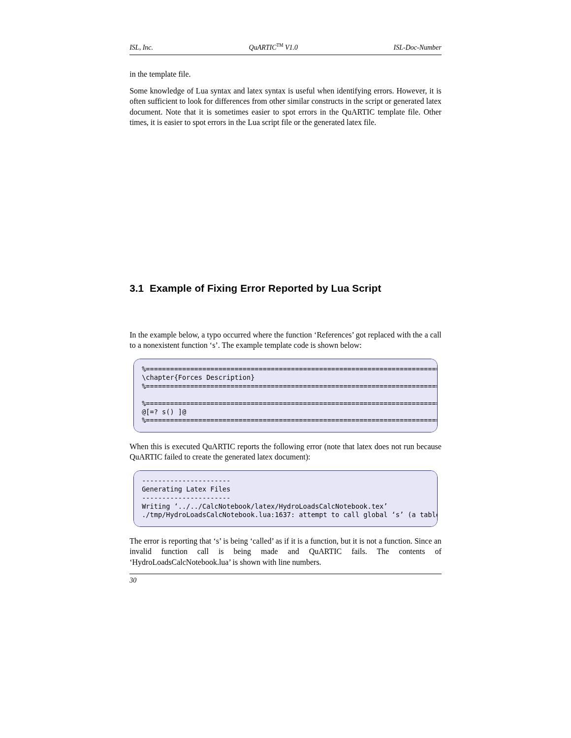ISL, Inc. QuARTICTM V1.0 ISL-Doc-Number
in the template file.
Some knowledge of Lua syntax and latex syntax is useful when identifying errors. However, it is often sufficient to look for differences from other similar constructs in the script or generated latex document. Note that it is sometimes easier to spot errors in the QuARTIC template file. Other times, it is easier to spot errors in the Lua script file or the generated latex file.
3.1 Example of Fixing Error Reported by Lua Script
In the example below, a typo occurred where the function ‘References’ got replaced with the a call to a nonexistent function ‘s’. The example template code is shown below:
%============================================================================== \chapter{Forces Description} %============================================================================== %============================================================================== @[=? s() ]@ %==============================================================================
When this is executed QuARTIC reports the following error (note that latex does not run because QuARTIC failed to create the generated latex document):
---------------------- Generating Latex Files ---------------------- Writing ‘../../CalcNotebook/latex/HydroLoadsCalcNotebook.tex’ ./tmp/HydroLoadsCalcNotebook.lua:1637: attempt to call global ‘s’ (a table value)
The error is reporting that ‘s’ is being ‘called’ as if it is a function, but it is not a function. Since an invalid function call is being made and QuARTIC fails. The contents of ‘HydroLoadsCalcNotebook.lua’ is shown with line numbers.
30